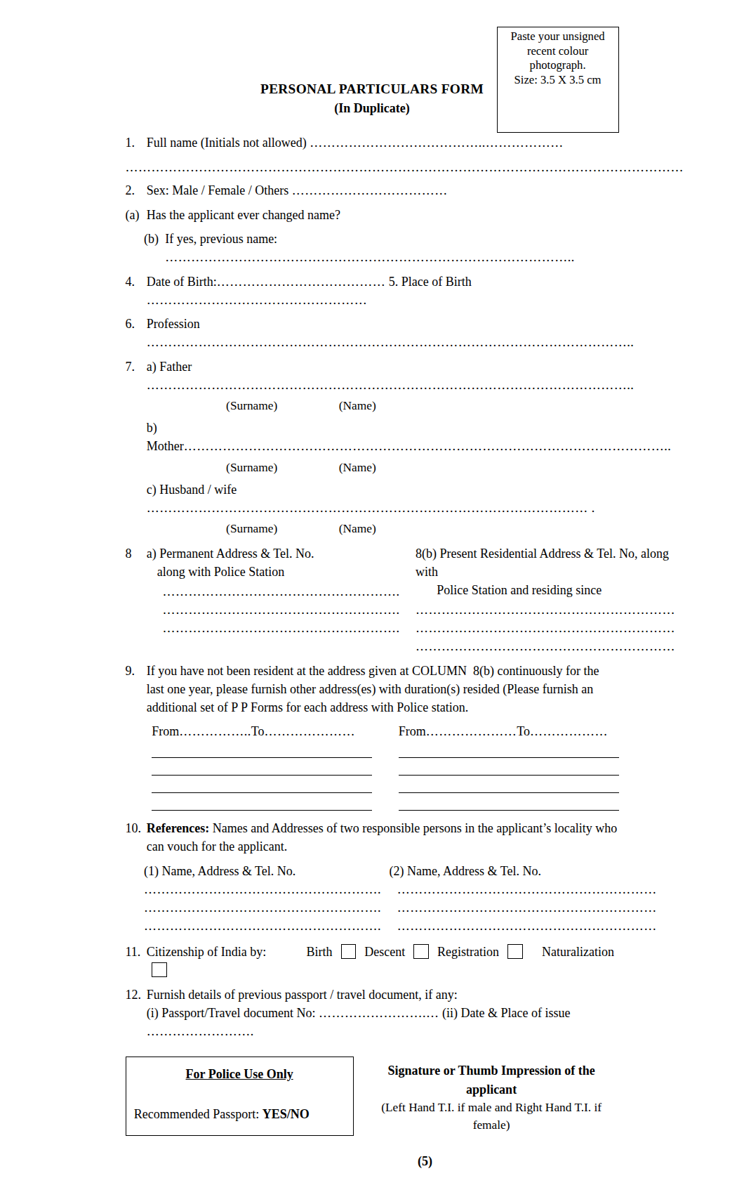Paste your unsigned recent colour photograph.
Size: 3.5 X 3.5 cm
PERSONAL PARTICULARS FORM
(In Duplicate)
1.
Full name (Initials not allowed) …………………………………..………………
…………………………………………………………………………………………………………………
2.
Sex: Male / Female / Others ………………………………
(a)
Has the applicant ever changed name?
(b)
If yes, previous name: …………………………………………………………………………………..
4.
Date of Birth:………………………………… 5. Place of Birth ……………………………………………
6.
Profession …………………………………………………………………………………………………..
7.
a) Father …………………………………………………………………………………………………..
(Surname) (Name)
b) Mother…………………………………………………………………………………………………..
(Surname) (Name)
c) Husband / wife ………………………………………………………………………………………… .
(Surname) (Name)
8
a) Permanent Address & Tel. No.
along with Police Station
……………………………………………….
……………………………………………….
……………………………………………….
8(b) Present Residential Address & Tel. No, along with
Police Station and residing since
……………………………………………………
……………………………………………………
……………………………………………………
9.
If you have not been resident at the address given at COLUMN 8(b) continuously for the last one year, please furnish other address(es) with duration(s) resided (Please furnish an additional set of P P Forms for each address with Police station.
From…………….. To…………………
From…………………To………………
10.
References: Names and Addresses of two responsible persons in the applicant’s locality who can vouch for the applicant.
(1) Name, Address & Tel. No.
(2) Name, Address & Tel. No.
……………………………………………….
……………………………………………………
……………………………………………….
……………………………………………………
……………………………………………….
……………………………………………………
11.
Citizenship of India by: Birth Descent Registration Naturalization
12.
Furnish details of previous passport / travel document, if any:
(i) Passport/Travel document No: …………………….… (ii) Date & Place of issue …………………….
For Police Use Only
Recommended Passport: YES/NO
Signature or Thumb Impression of the applicant
(Left Hand T.I. if male and Right Hand T.I. if female)
(5)